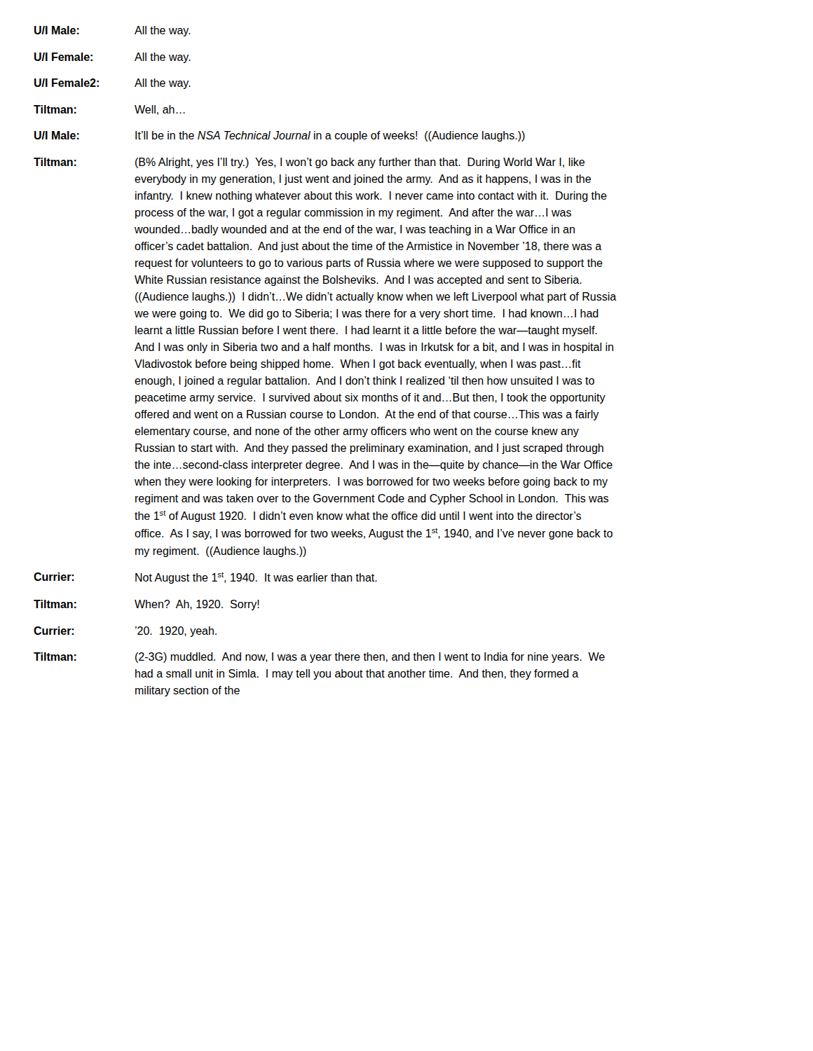| U/I Male: | All the way. |
| U/I Female: | All the way. |
| U/I Female2: | All the way. |
| Tiltman: | Well, ah… |
| U/I Male: | It’ll be in the NSA Technical Journal in a couple of weeks! ((Audience laughs.)) |
| Tiltman: | (B% Alright, yes I’ll try.) Yes, I won’t go back any further than that. During World War I, like everybody in my generation, I just went and joined the army. And as it happens, I was in the infantry. I knew nothing whatever about this work. I never came into contact with it. During the process of the war, I got a regular commission in my regiment. And after the war…I was wounded…badly wounded and at the end of the war, I was teaching in a War Office in an officer’s cadet battalion. And just about the time of the Armistice in November ’18, there was a request for volunteers to go to various parts of Russia where we were supposed to support the White Russian resistance against the Bolsheviks. And I was accepted and sent to Siberia. ((Audience laughs.)) I didn’t…We didn’t actually know when we left Liverpool what part of Russia we were going to. We did go to Siberia; I was there for a very short time. I had known…I had learnt a little Russian before I went there. I had learnt it a little before the war—taught myself. And I was only in Siberia two and a half months. I was in Irkutsk for a bit, and I was in hospital in Vladivostok before being shipped home. When I got back eventually, when I was past…fit enough, I joined a regular battalion. And I don’t think I realized ‘til then how unsuited I was to peacetime army service. I survived about six months of it and…But then, I took the opportunity offered and went on a Russian course to London. At the end of that course…This was a fairly elementary course, and none of the other army officers who went on the course knew any Russian to start with. And they passed the preliminary examination, and I just scraped through the inte…second-class interpreter degree. And I was in the—quite by chance—in the War Office when they were looking for interpreters. I was borrowed for two weeks before going back to my regiment and was taken over to the Government Code and Cypher School in London. This was the 1 st of August 1920. I didn’t even know what the office did until I went into the director’s office. As I say, I was borrowed for two weeks, August the 1 st , 1940, and I’ve never gone back to my regiment. ((Audience laughs.)) |
| Currier: | Not August the 1 st , 1940. It was earlier than that. |
| Tiltman: | When? Ah, 1920. Sorry! |
| Currier: | ’20. 1920, yeah. |
| Tiltman: | (2-3G) muddled. And now, I was a year there then, and then I went to India for nine years. We had a small unit in Simla. I may tell you about that another time. And then, they formed a military section of the |